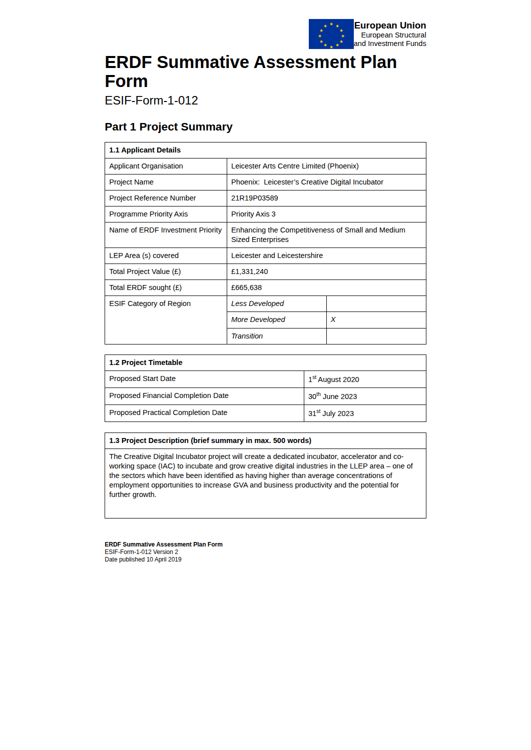| ★ ★ ★ ★ ★ ★ ★ ★ ★ ★ ★ ★ | European Union European Structural and Investment Funds |
ERDF Summative Assessment Plan Form
ESIF-Form-1-012
Part 1 Project Summary
| 1.1 Applicant Details |
| Applicant Organisation | Leicester Arts Centre Limited (Phoenix) |
| Project Name | Phoenix: Leicester’s Creative Digital Incubator |
| Project Reference Number | 21R19P03589 |
| Programme Priority Axis | Priority Axis 3 |
| Name of ERDF Investment Priority | Enhancing the Competitiveness of Small and Medium Sized Enterprises |
| LEP Area (s) covered | Leicester and Leicestershire |
| Total Project Value (£) | £1,331,240 |
| Total ERDF sought (£) | £665,638 |
| ESIF Category of Region | Less Developed | |
| More Developed | X |
| Transition | |
| 1.2 Project Timetable |
| Proposed Start Date | 1 st August 2020 |
| Proposed Financial Completion Date | 30 th June 2023 |
| Proposed Practical Completion Date | 31 st July 2023 |
| 1.3 Project Description (brief summary in max. 500 words) |
| The Creative Digital Incubator project will create a dedicated incubator, accelerator and co-working space (IAC) to incubate and grow creative digital industries in the LLEP area – one of the sectors which have been identified as having higher than average concentrations of employment opportunities to increase GVA and business productivity and the potential for further growth. |
ERDF Summative Assessment Plan Form
ESIF-Form-1-012 Version 2
Date published 10 April 2019